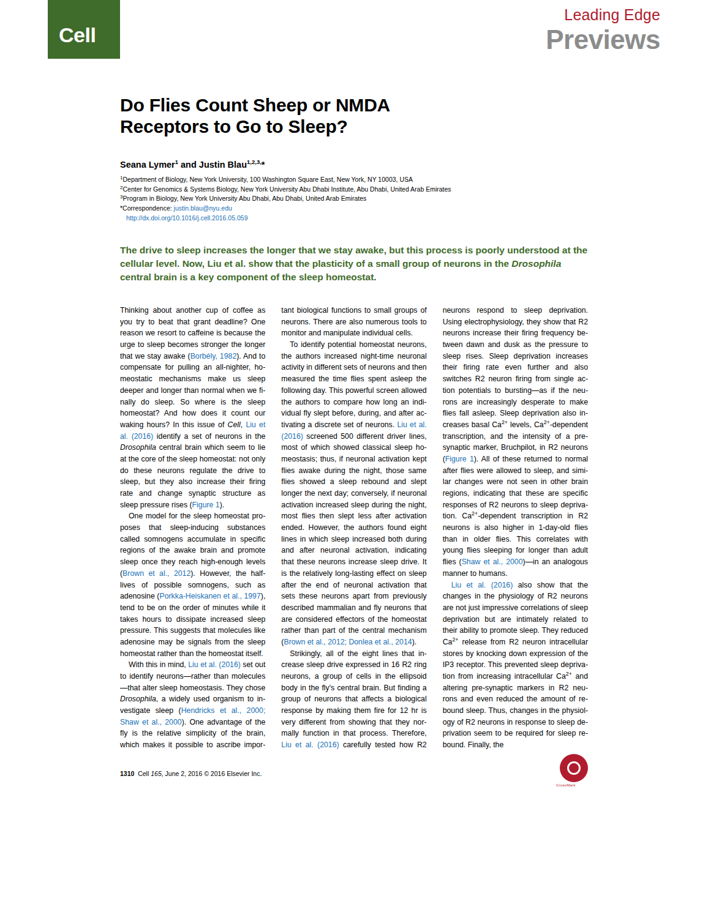Cell
Leading Edge
Previews
Do Flies Count Sheep or NMDA
Receptors to Go to Sleep?
Seana Lymer1 and Justin Blau1,2,3,*
1Department of Biology, New York University, 100 Washington Square East, New York, NY 10003, USA
2Center for Genomics & Systems Biology, New York University Abu Dhabi Institute, Abu Dhabi, United Arab Emirates
3Program in Biology, New York University Abu Dhabi, Abu Dhabi, United Arab Emirates
*Correspondence: justin.blau@nyu.edu
http://dx.doi.org/10.1016/j.cell.2016.05.059
The drive to sleep increases the longer that we stay awake, but this process is poorly understood at the cellular level. Now, Liu et al. show that the plasticity of a small group of neurons in the Drosophila central brain is a key component of the sleep homeostat.
Thinking about another cup of coffee as you try to beat that grant deadline? One reason we resort to caffeine is because the urge to sleep becomes stronger the longer that we stay awake (Borbély, 1982). And to compensate for pulling an all-nighter, homeostatic mechanisms make us sleep deeper and longer than normal when we finally do sleep. So where is the sleep homeostat? And how does it count our waking hours? In this issue of Cell, Liu et al. (2016) identify a set of neurons in the Drosophila central brain which seem to lie at the core of the sleep homeostat: not only do these neurons regulate the drive to sleep, but they also increase their firing rate and change synaptic structure as sleep pressure rises (Figure 1).
One model for the sleep homeostat proposes that sleep-inducing substances called somnogens accumulate in specific regions of the awake brain and promote sleep once they reach high-enough levels (Brown et al., 2012). However, the half-lives of possible somnogens, such as adenosine (Porkka-Heiskanen et al., 1997), tend to be on the order of minutes while it takes hours to dissipate increased sleep pressure. This suggests that molecules like adenosine may be signals from the sleep homeostat rather than the homeostat itself.
With this in mind, Liu et al. (2016) set out to identify neurons—rather than molecules—that alter sleep homeostasis. They chose Drosophila, a widely used organism to investigate sleep (Hendricks et al., 2000; Shaw et al., 2000). One advantage of the fly is the relative simplicity of the brain, which makes it possible to ascribe important biological functions to small groups of neurons. There are also numerous tools to monitor and manipulate individual cells.
To identify potential homeostat neurons, the authors increased night-time neuronal activity in different sets of neurons and then measured the time flies spent asleep the following day. This powerful screen allowed the authors to compare how long an individual fly slept before, during, and after activating a discrete set of neurons. Liu et al. (2016) screened 500 different driver lines, most of which showed classical sleep homeostasis; thus, if neuronal activation kept flies awake during the night, those same flies showed a sleep rebound and slept longer the next day; conversely, if neuronal activation increased sleep during the night, most flies then slept less after activation ended. However, the authors found eight lines in which sleep increased both during and after neuronal activation, indicating that these neurons increase sleep drive. It is the relatively long-lasting effect on sleep after the end of neuronal activation that sets these neurons apart from previously described mammalian and fly neurons that are considered effectors of the homeostat rather than part of the central mechanism (Brown et al., 2012; Donlea et al., 2014).
Strikingly, all of the eight lines that increase sleep drive expressed in 16 R2 ring neurons, a group of cells in the ellipsoid body in the fly's central brain. But finding a group of neurons that affects a biological response by making them fire for 12 hr is very different from showing that they normally function in that process. Therefore, Liu et al. (2016) carefully tested how R2 neurons respond to sleep deprivation. Using electrophysiology, they show that R2 neurons increase their firing frequency between dawn and dusk as the pressure to sleep rises. Sleep deprivation increases their firing rate even further and also switches R2 neuron firing from single action potentials to bursting—as if the neurons are increasingly desperate to make flies fall asleep. Sleep deprivation also increases basal Ca2+ levels, Ca2+-dependent transcription, and the intensity of a pre-synaptic marker, Bruchpilot, in R2 neurons (Figure 1). All of these returned to normal after flies were allowed to sleep, and similar changes were not seen in other brain regions, indicating that these are specific responses of R2 neurons to sleep deprivation. Ca2+-dependent transcription in R2 neurons is also higher in 1-day-old flies than in older flies. This correlates with young flies sleeping for longer than adult flies (Shaw et al., 2000)—in an analogous manner to humans.
Liu et al. (2016) also show that the changes in the physiology of R2 neurons are not just impressive correlations of sleep deprivation but are intimately related to their ability to promote sleep. They reduced Ca2+ release from R2 neuron intracellular stores by knocking down expression of the IP3 receptor. This prevented sleep deprivation from increasing intracellular Ca2+ and altering pre-synaptic markers in R2 neurons and even reduced the amount of rebound sleep. Thus, changes in the physiology of R2 neurons in response to sleep deprivation seem to be required for sleep rebound. Finally, the
1310 Cell 165, June 2, 2016 © 2016 Elsevier Inc.
CrossMark